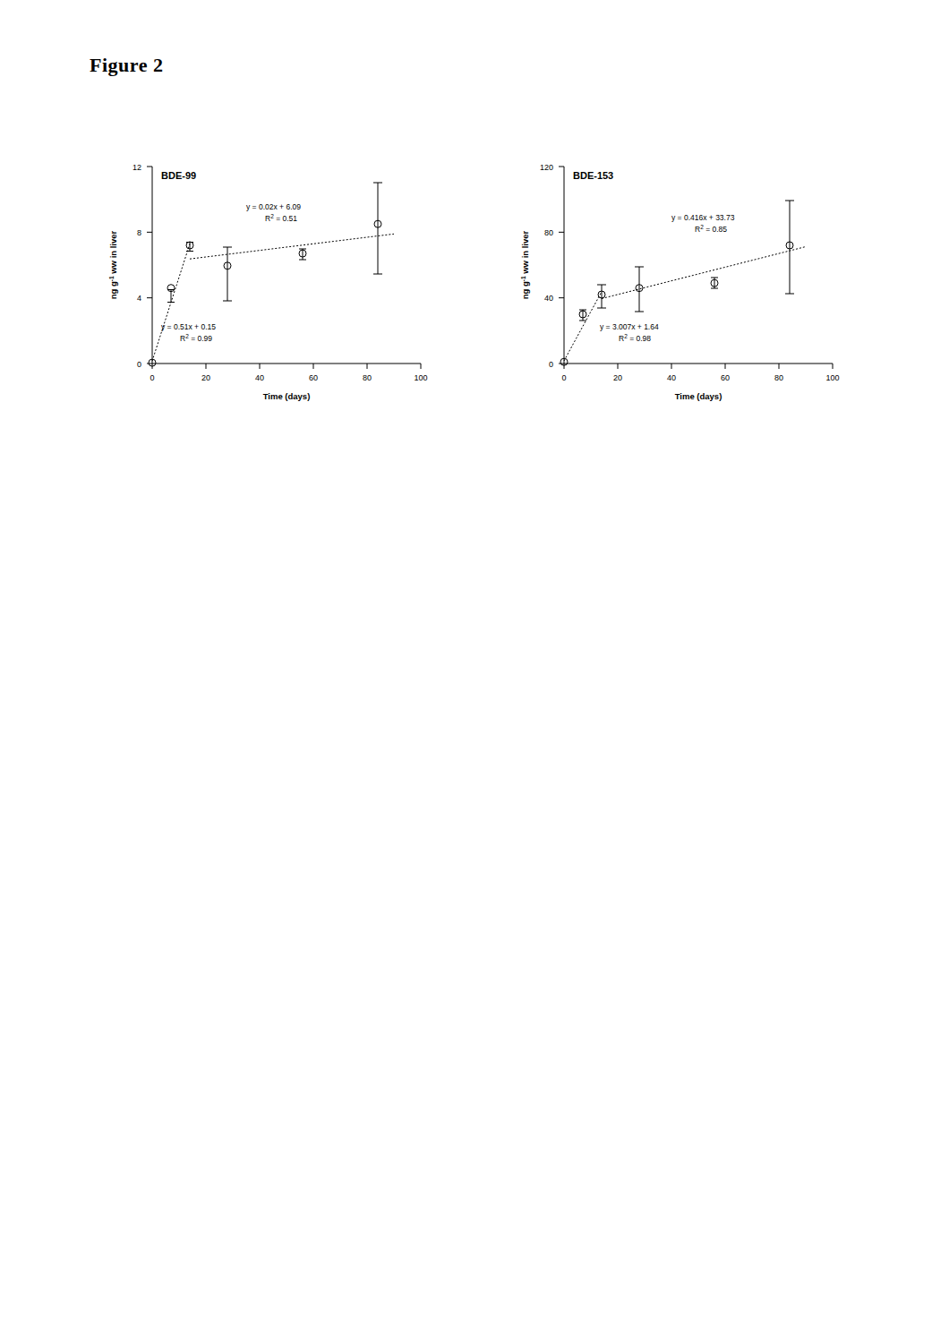Figure 2
0 4 8 12 0 20 40 60 80 100 ng g-1 ww in liver Time (days) BDE-99 y = 0.02x + 6.09 R2 = 0.51 y = 0.51x + 0.15 R2 = 0.99
0 40 80 120 0 20 40 60 80 100 ng g-1 ww in liver Time (days) BDE-153 y = 0.416x + 33.73 R2 = 0.85 y = 3.007x + 1.64 R2 = 0.98